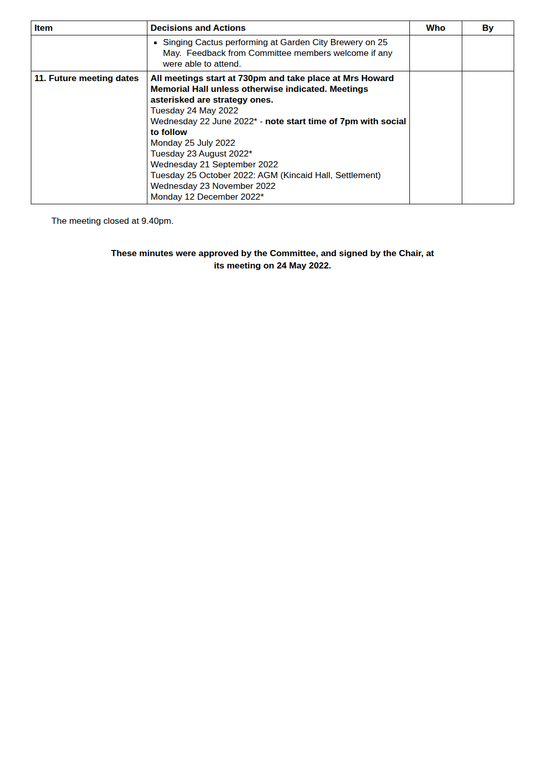| Item | Decisions and Actions | Who | By |
| --- | --- | --- | --- |
| | Singing Cactus performing at Garden City Brewery on 25 May. Feedback from Committee members welcome if any were able to attend. | | |
| 11. Future meeting dates | All meetings start at 730pm and take place at Mrs Howard Memorial Hall unless otherwise indicated. Meetings asterisked are strategy ones. Tuesday 24 May 2022 Wednesday 22 June 2022* - note start time of 7pm with social to follow Monday 25 July 2022 Tuesday 23 August 2022* Wednesday 21 September 2022 Tuesday 25 October 2022: AGM (Kincaid Hall, Settlement) Wednesday 23 November 2022 Monday 12 December 2022* | | |
The meeting closed at 9.40pm.
These minutes were approved by the Committee, and signed by the Chair, at
its meeting on 24 May 2022.